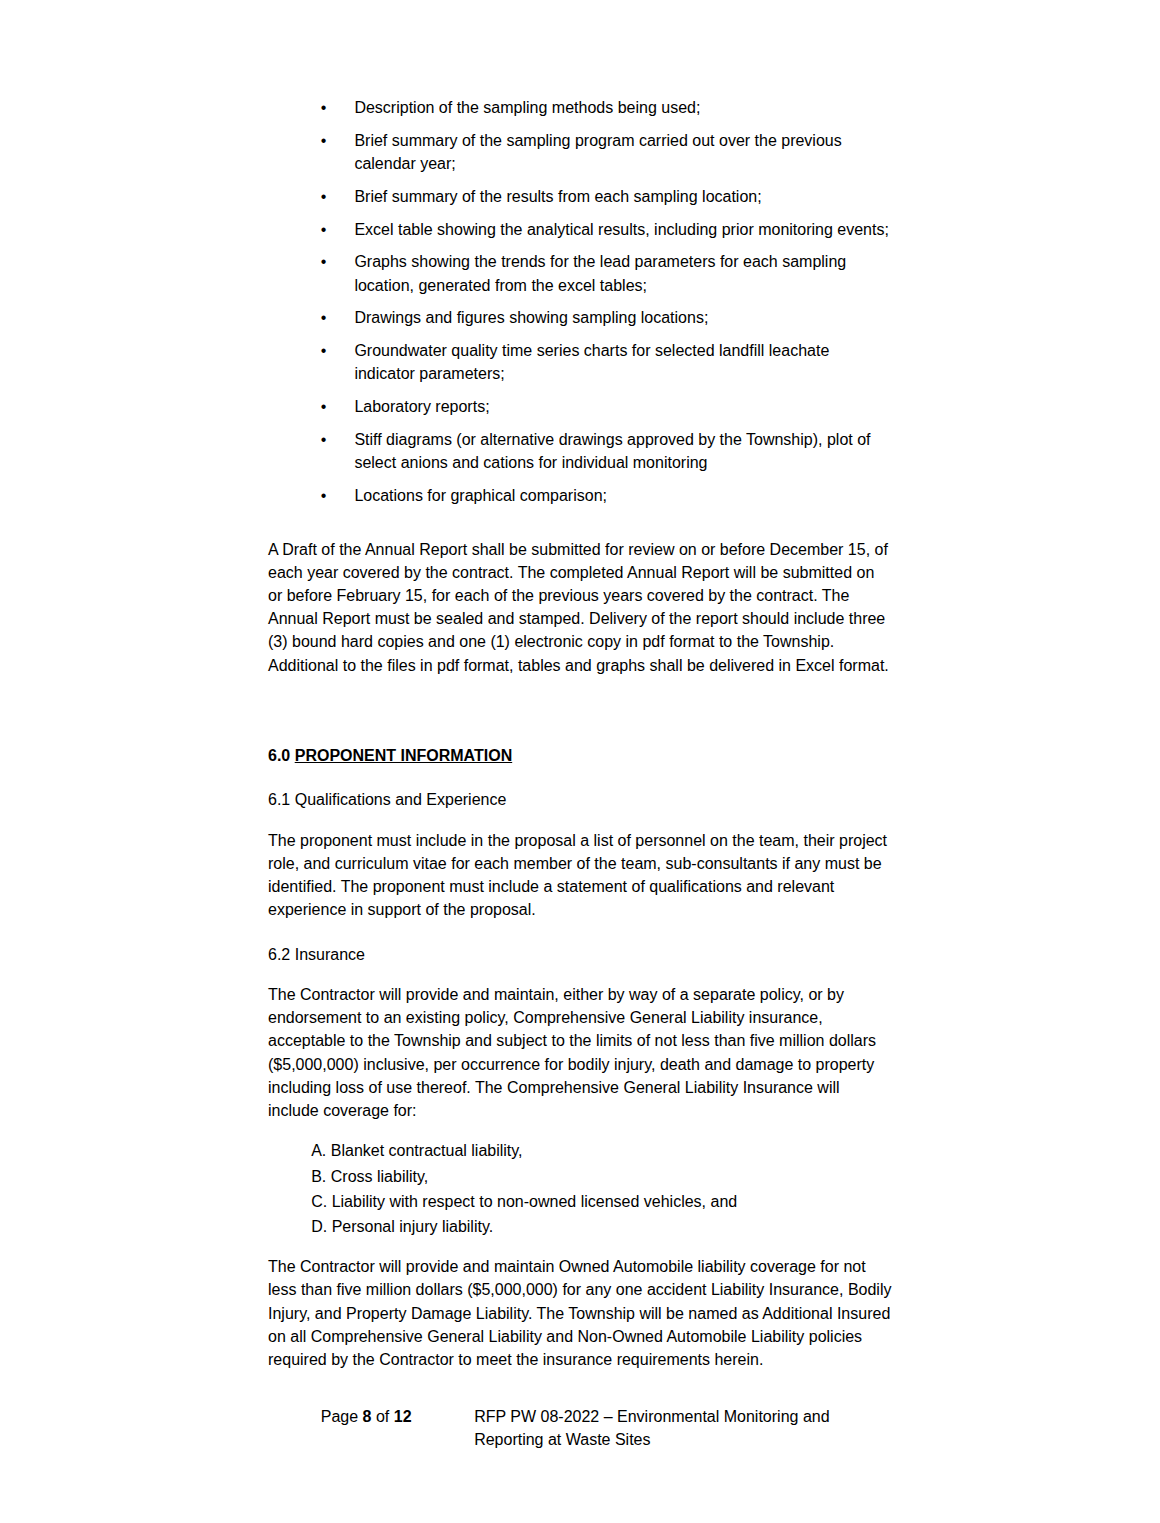Description of the sampling methods being used;
Brief summary of the sampling program carried out over the previous calendar year;
Brief summary of the results from each sampling location;
Excel table showing the analytical results, including prior monitoring events;
Graphs showing the trends for the lead parameters for each sampling location, generated from the excel tables;
Drawings and figures showing sampling locations;
Groundwater quality time series charts for selected landfill leachate indicator parameters;
Laboratory reports;
Stiff diagrams (or alternative drawings approved by the Township), plot of select anions and cations for individual monitoring
Locations for graphical comparison;
A Draft of the Annual Report shall be submitted for review on or before December 15, of each year covered by the contract. The completed Annual Report will be submitted on or before February 15, for each of the previous years covered by the contract. The Annual Report must be sealed and stamped. Delivery of the report should include three (3) bound hard copies and one (1) electronic copy in pdf format to the Township. Additional to the files in pdf format, tables and graphs shall be delivered in Excel format.
6.0 PROPONENT INFORMATION
6.1 Qualifications and Experience
The proponent must include in the proposal a list of personnel on the team, their project role, and curriculum vitae for each member of the team, sub-consultants if any must be identified. The proponent must include a statement of qualifications and relevant experience in support of the proposal.
6.2 Insurance
The Contractor will provide and maintain, either by way of a separate policy, or by endorsement to an existing policy, Comprehensive General Liability insurance, acceptable to the Township and subject to the limits of not less than five million dollars ($5,000,000) inclusive, per occurrence for bodily injury, death and damage to property including loss of use thereof. The Comprehensive General Liability Insurance will include coverage for:
A. Blanket contractual liability,
B. Cross liability,
C. Liability with respect to non-owned licensed vehicles, and
D. Personal injury liability.
The Contractor will provide and maintain Owned Automobile liability coverage for not less than five million dollars ($5,000,000) for any one accident Liability Insurance, Bodily Injury, and Property Damage Liability. The Township will be named as Additional Insured on all Comprehensive General Liability and Non-Owned Automobile Liability policies required by the Contractor to meet the insurance requirements herein.
Page 8 of 12
RFP PW 08-2022 – Environmental Monitoring and Reporting at Waste Sites